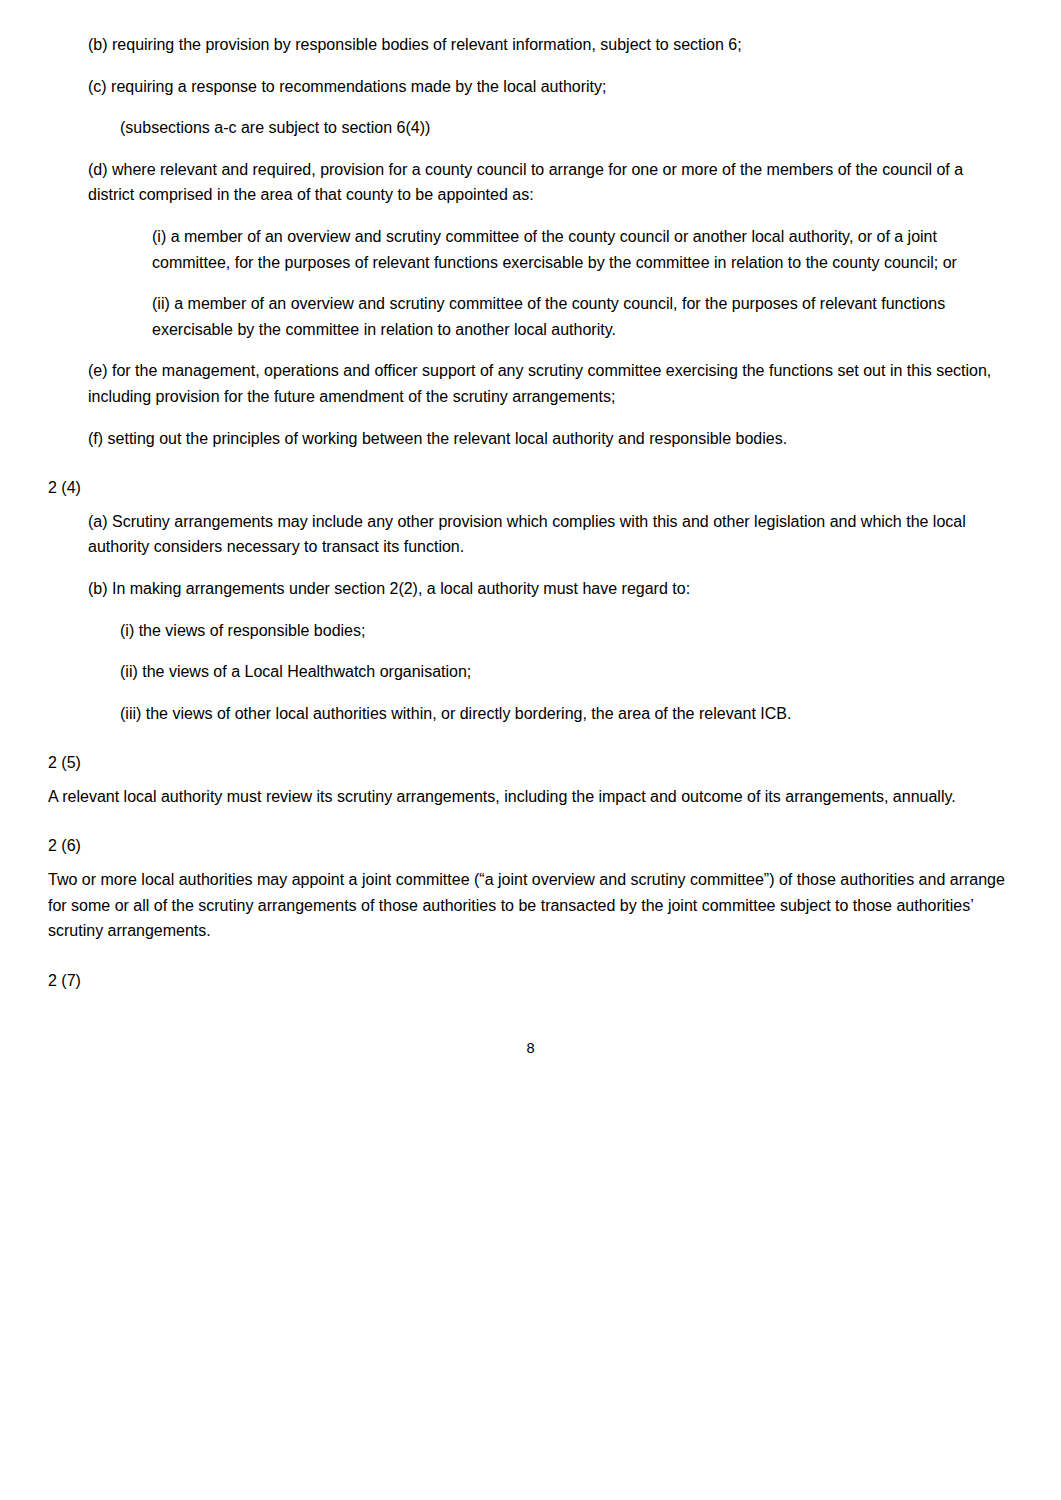(b) requiring the provision by responsible bodies of relevant information, subject to section 6;
(c) requiring a response to recommendations made by the local authority;
(subsections a-c are subject to section 6(4))
(d) where relevant and required, provision for a county council to arrange for one or more of the members of the council of a district comprised in the area of that county to be appointed as:
(i) a member of an overview and scrutiny committee of the county council or another local authority, or of a joint committee, for the purposes of relevant functions exercisable by the committee in relation to the county council; or
(ii) a member of an overview and scrutiny committee of the county council, for the purposes of relevant functions exercisable by the committee in relation to another local authority.
(e) for the management, operations and officer support of any scrutiny committee exercising the functions set out in this section, including provision for the future amendment of the scrutiny arrangements;
(f) setting out the principles of working between the relevant local authority and responsible bodies.
2 (4)
(a) Scrutiny arrangements may include any other provision which complies with this and other legislation and which the local authority considers necessary to transact its function.
(b) In making arrangements under section 2(2), a local authority must have regard to:
(i) the views of responsible bodies;
(ii) the views of a Local Healthwatch organisation;
(iii) the views of other local authorities within, or directly bordering, the area of the relevant ICB.
2 (5)
A relevant local authority must review its scrutiny arrangements, including the impact and outcome of its arrangements, annually.
2 (6)
Two or more local authorities may appoint a joint committee (“a joint overview and scrutiny committee”) of those authorities and arrange for some or all of the scrutiny arrangements of those authorities to be transacted by the joint committee subject to those authorities’ scrutiny arrangements.
2 (7)
8